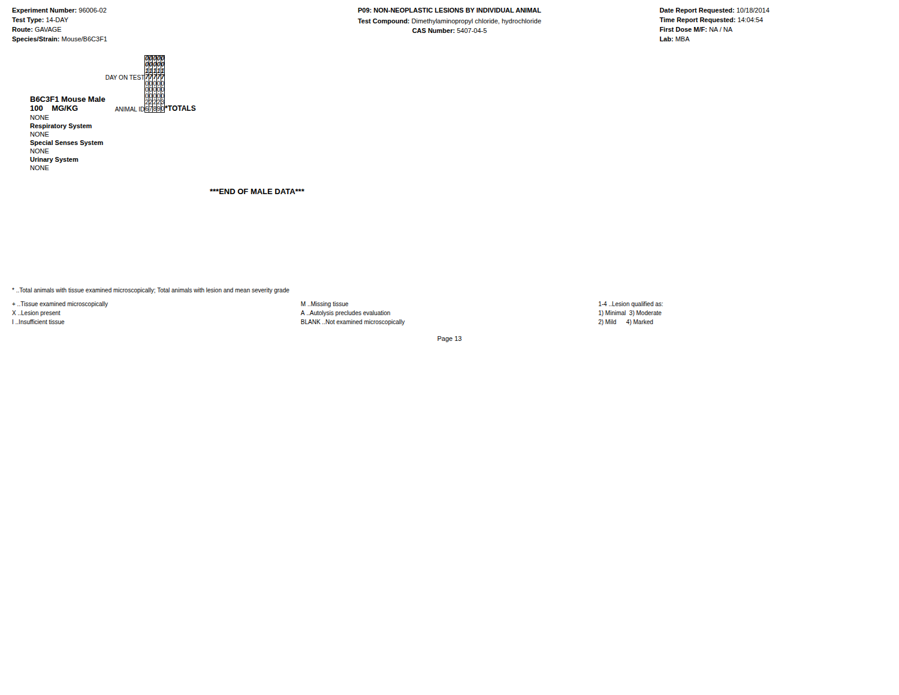Experiment Number: 96006-02
Test Type: 14-DAY
Route: GAVAGE
Species/Strain: Mouse/B6C3F1
P09: NON-NEOPLASTIC LESIONS BY INDIVIDUAL ANIMAL
Test Compound: Dimethylaminopropyl chloride, hydrochloride
CAS Number: 5407-04-5
Date Report Requested: 10/18/2014
Time Report Requested: 14:04:54
First Dose M/F: NA / NA
Lab: MBA
| B6C3F1 Mouse Male 100 MG/KG | DAY ON TEST | 0 0 1 7 | 0 0 1 7 | 0 0 1 7 | 0 0 1 7 | 0 0 1 7 | |
| ANIMAL ID | 0 0 0 2 6 | 0 0 0 2 7 | 0 0 0 2 8 | 0 0 0 2 9 | 0 0 0 3 0 | *TOTALS |
NONE
Respiratory System
NONE
Special Senses System
NONE
Urinary System
NONE
***END OF MALE DATA***
* ..Total animals with tissue examined microscopically; Total animals with lesion and mean severity grade
+ ..Tissue examined microscopically
M ..Missing tissue
1-4 ..Lesion qualified as:
X ..Lesion present
A ..Autolysis precludes evaluation
1) Minimal 3) Moderate
I ..Insufficient tissue
BLANK ..Not examined microscopically
2) Mild 4) Marked
Page 13